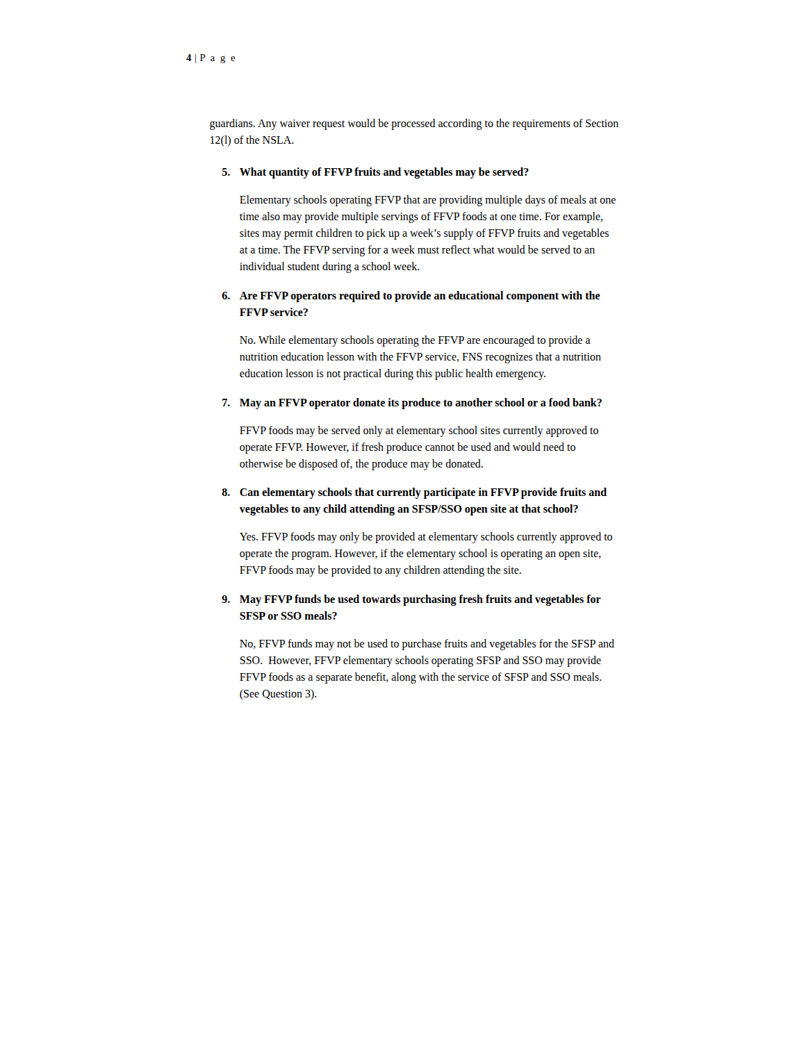4 | P a g e
guardians. Any waiver request would be processed according to the requirements of Section 12(l) of the NSLA.
What quantity of FFVP fruits and vegetables may be served?
Elementary schools operating FFVP that are providing multiple days of meals at one time also may provide multiple servings of FFVP foods at one time. For example, sites may permit children to pick up a week’s supply of FFVP fruits and vegetables at a time. The FFVP serving for a week must reflect what would be served to an individual student during a school week.
Are FFVP operators required to provide an educational component with the FFVP service?
No. While elementary schools operating the FFVP are encouraged to provide a nutrition education lesson with the FFVP service, FNS recognizes that a nutrition education lesson is not practical during this public health emergency.
May an FFVP operator donate its produce to another school or a food bank?
FFVP foods may be served only at elementary school sites currently approved to operate FFVP. However, if fresh produce cannot be used and would need to otherwise be disposed of, the produce may be donated.
Can elementary schools that currently participate in FFVP provide fruits and vegetables to any child attending an SFSP/SSO open site at that school?
Yes. FFVP foods may only be provided at elementary schools currently approved to operate the program. However, if the elementary school is operating an open site, FFVP foods may be provided to any children attending the site.
May FFVP funds be used towards purchasing fresh fruits and vegetables for SFSP or SSO meals?
No, FFVP funds may not be used to purchase fruits and vegetables for the SFSP and SSO. However, FFVP elementary schools operating SFSP and SSO may provide FFVP foods as a separate benefit, along with the service of SFSP and SSO meals. (See Question 3).